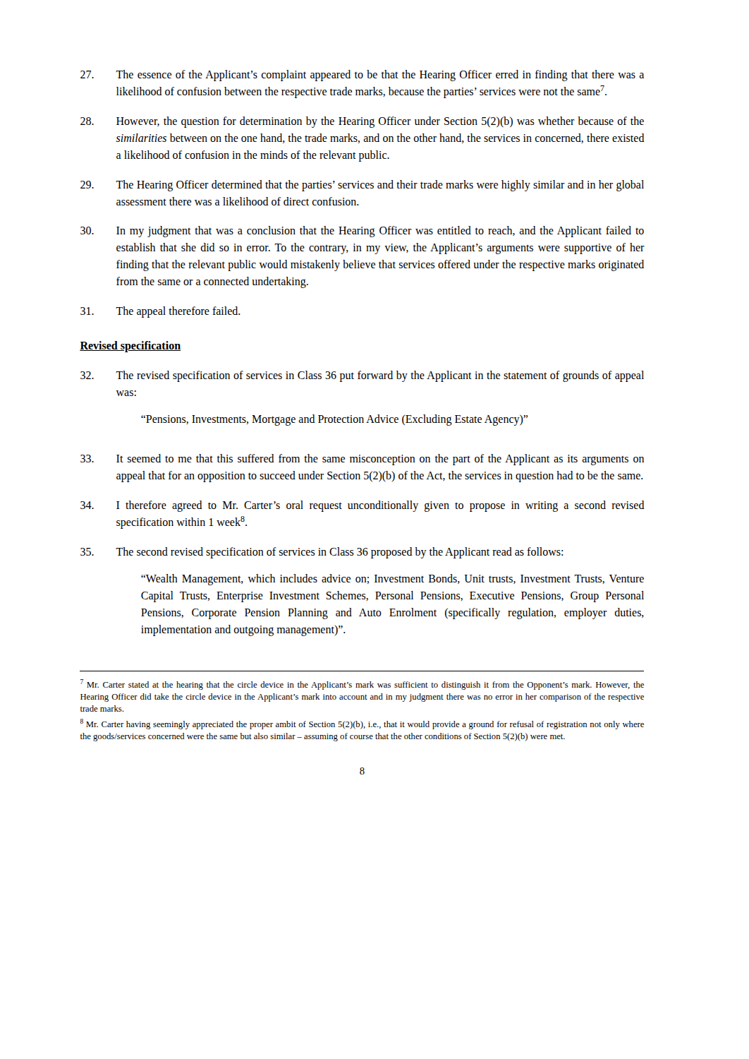27. The essence of the Applicant’s complaint appeared to be that the Hearing Officer erred in finding that there was a likelihood of confusion between the respective trade marks, because the parties’ services were not the same7.
28. However, the question for determination by the Hearing Officer under Section 5(2)(b) was whether because of the similarities between on the one hand, the trade marks, and on the other hand, the services in concerned, there existed a likelihood of confusion in the minds of the relevant public.
29. The Hearing Officer determined that the parties’ services and their trade marks were highly similar and in her global assessment there was a likelihood of direct confusion.
30. In my judgment that was a conclusion that the Hearing Officer was entitled to reach, and the Applicant failed to establish that she did so in error. To the contrary, in my view, the Applicant’s arguments were supportive of her finding that the relevant public would mistakenly believe that services offered under the respective marks originated from the same or a connected undertaking.
31. The appeal therefore failed.
Revised specification
32. The revised specification of services in Class 36 put forward by the Applicant in the statement of grounds of appeal was:
“Pensions, Investments, Mortgage and Protection Advice (Excluding Estate Agency)”
33. It seemed to me that this suffered from the same misconception on the part of the Applicant as its arguments on appeal that for an opposition to succeed under Section 5(2)(b) of the Act, the services in question had to be the same.
34. I therefore agreed to Mr. Carter’s oral request unconditionally given to propose in writing a second revised specification within 1 week8.
35. The second revised specification of services in Class 36 proposed by the Applicant read as follows:
“Wealth Management, which includes advice on; Investment Bonds, Unit trusts, Investment Trusts, Venture Capital Trusts, Enterprise Investment Schemes, Personal Pensions, Executive Pensions, Group Personal Pensions, Corporate Pension Planning and Auto Enrolment (specifically regulation, employer duties, implementation and outgoing management)”.
7 Mr. Carter stated at the hearing that the circle device in the Applicant’s mark was sufficient to distinguish it from the Opponent’s mark. However, the Hearing Officer did take the circle device in the Applicant’s mark into account and in my judgment there was no error in her comparison of the respective trade marks.
8 Mr. Carter having seemingly appreciated the proper ambit of Section 5(2)(b), i.e., that it would provide a ground for refusal of registration not only where the goods/services concerned were the same but also similar – assuming of course that the other conditions of Section 5(2)(b) were met.
8